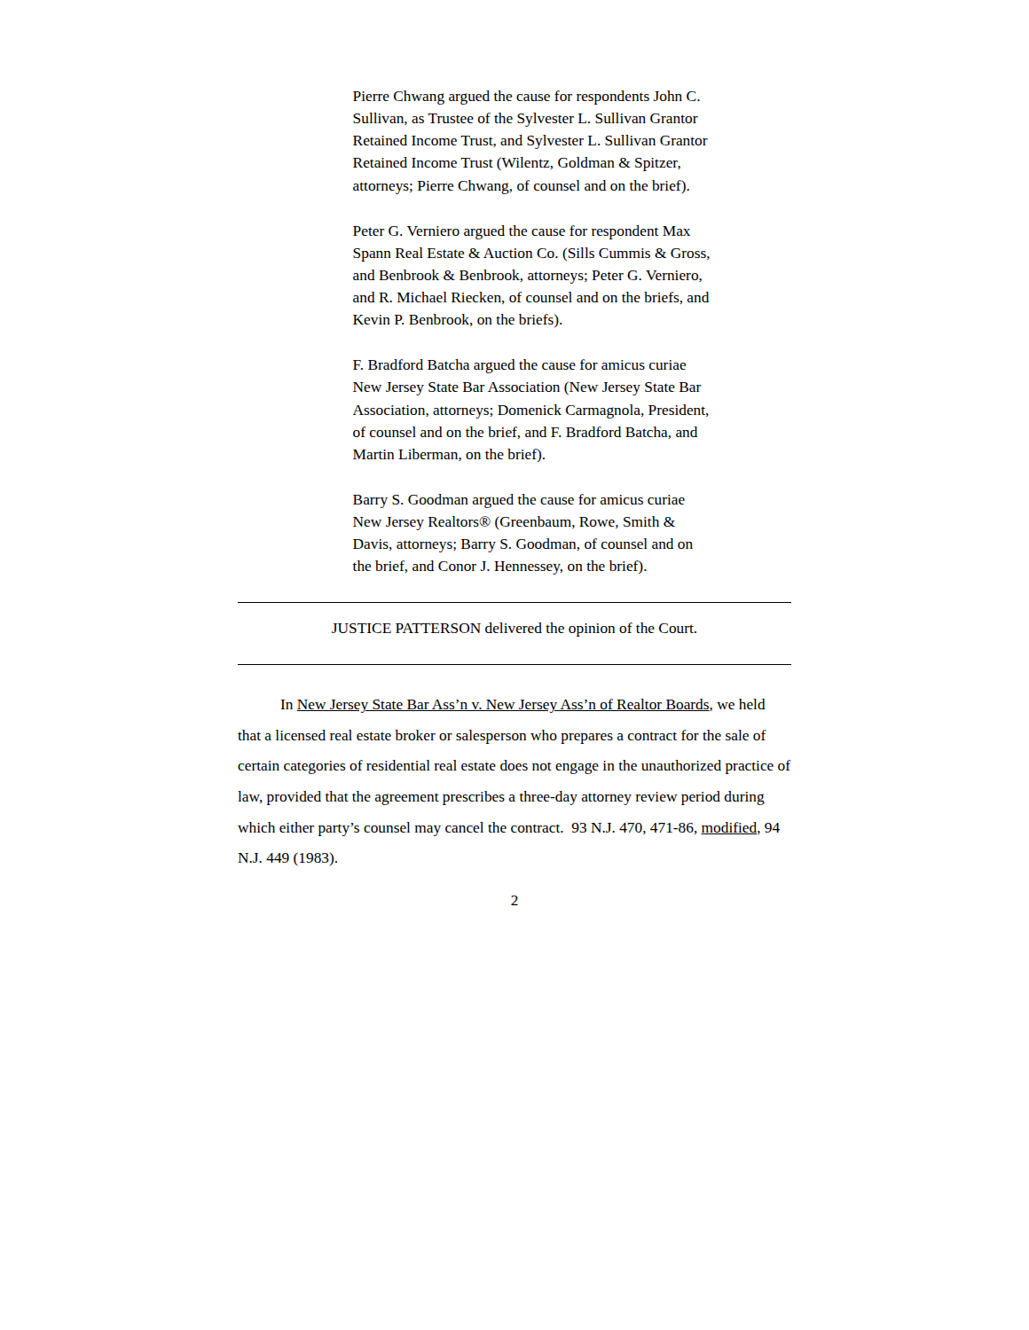Pierre Chwang argued the cause for respondents John C. Sullivan, as Trustee of the Sylvester L. Sullivan Grantor Retained Income Trust, and Sylvester L. Sullivan Grantor Retained Income Trust (Wilentz, Goldman & Spitzer, attorneys; Pierre Chwang, of counsel and on the brief).
Peter G. Verniero argued the cause for respondent Max Spann Real Estate & Auction Co. (Sills Cummis & Gross, and Benbrook & Benbrook, attorneys; Peter G. Verniero, and R. Michael Riecken, of counsel and on the briefs, and Kevin P. Benbrook, on the briefs).
F. Bradford Batcha argued the cause for amicus curiae New Jersey State Bar Association (New Jersey State Bar Association, attorneys; Domenick Carmagnola, President, of counsel and on the brief, and F. Bradford Batcha, and Martin Liberman, on the brief).
Barry S. Goodman argued the cause for amicus curiae New Jersey Realtors® (Greenbaum, Rowe, Smith & Davis, attorneys; Barry S. Goodman, of counsel and on the brief, and Conor J. Hennessey, on the brief).
JUSTICE PATTERSON delivered the opinion of the Court.
In New Jersey State Bar Ass’n v. New Jersey Ass’n of Realtor Boards, we held that a licensed real estate broker or salesperson who prepares a contract for the sale of certain categories of residential real estate does not engage in the unauthorized practice of law, provided that the agreement prescribes a three-day attorney review period during which either party’s counsel may cancel the contract. 93 N.J. 470, 471-86, modified, 94 N.J. 449 (1983).
2